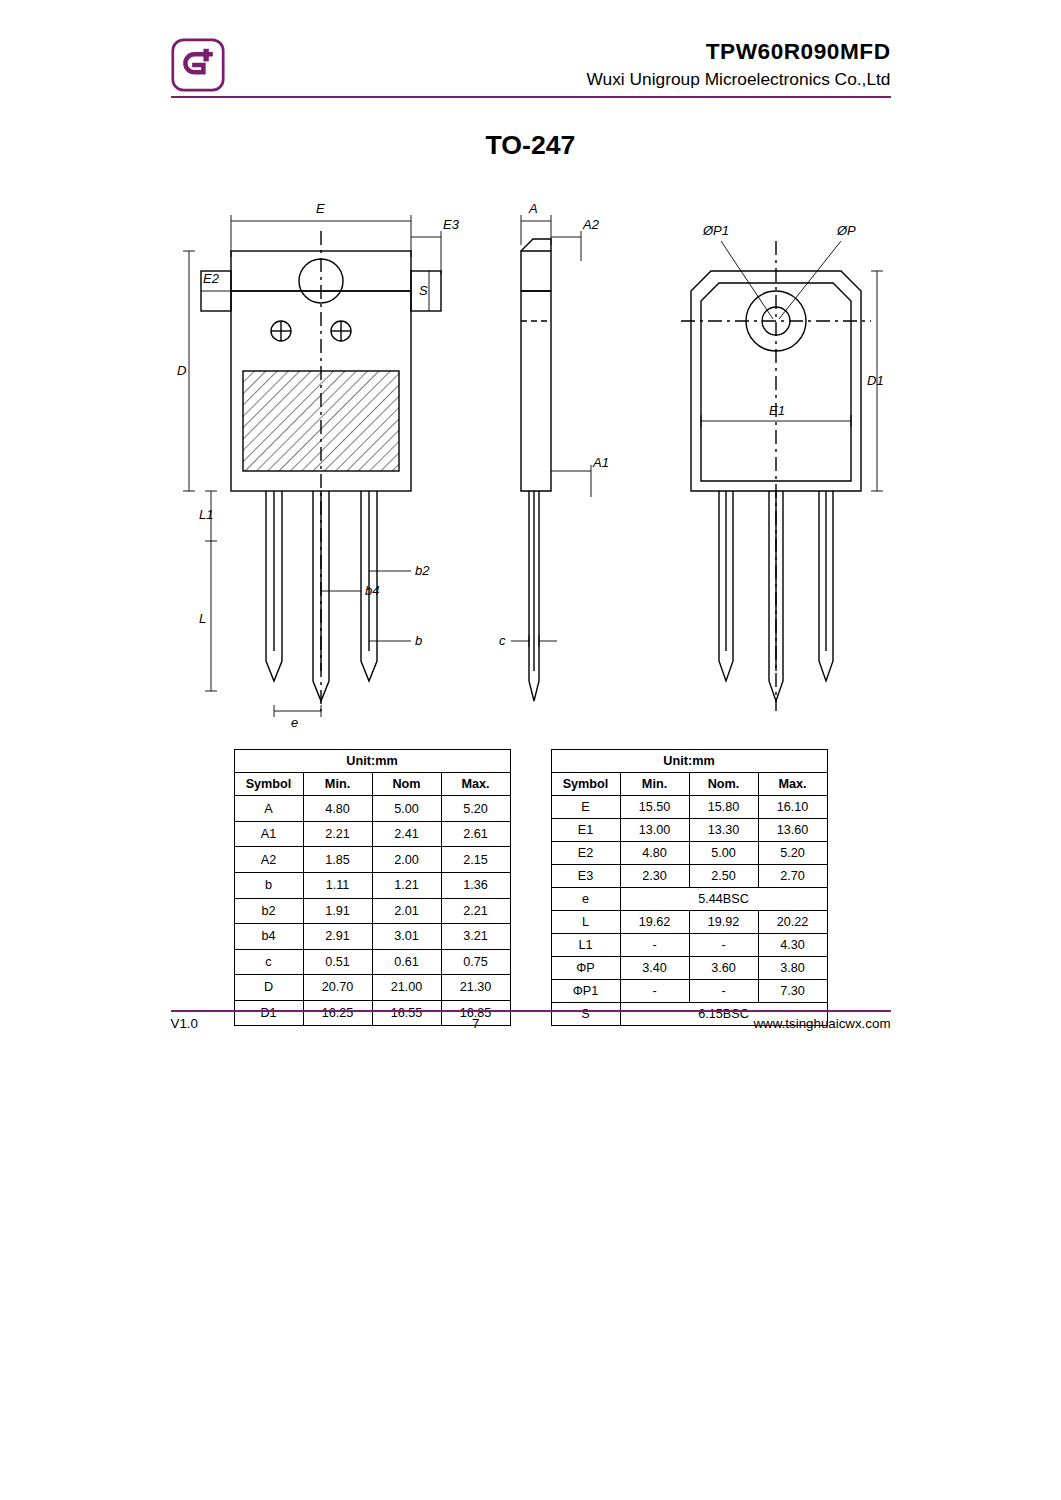TPW60R090MFD
Wuxi Unigroup Microelectronics Co.,Ltd
TO-247
E E3 S E2 D L1 L b2 b4 b e A A2 A1 c ØP1 ØP D1 E1
Unit:mm
| Symbol | Min. | Nom | Max. |
| --- | --- | --- | --- |
| A | 4.80 | 5.00 | 5.20 |
| A1 | 2.21 | 2.41 | 2.61 |
| A2 | 1.85 | 2.00 | 2.15 |
| b | 1.11 | 1.21 | 1.36 |
| b2 | 1.91 | 2.01 | 2.21 |
| b4 | 2.91 | 3.01 | 3.21 |
| c | 0.51 | 0.61 | 0.75 |
| D | 20.70 | 21.00 | 21.30 |
| D1 | 16.25 | 16.55 | 16.85 |
Unit:mm
| Symbol | Min. | Nom. | Max. |
| --- | --- | --- | --- |
| E | 15.50 | 15.80 | 16.10 |
| E1 | 13.00 | 13.30 | 13.60 |
| E2 | 4.80 | 5.00 | 5.20 |
| E3 | 2.30 | 2.50 | 2.70 |
| e | 5.44BSC |
| L | 19.62 | 19.92 | 20.22 |
| L1 | - | - | 4.30 |
| ΦP | 3.40 | 3.60 | 3.80 |
| ΦP1 | - | - | 7.30 |
| S | 6.15BSC |
V1.0
7
www.tsinghuaicwx.com